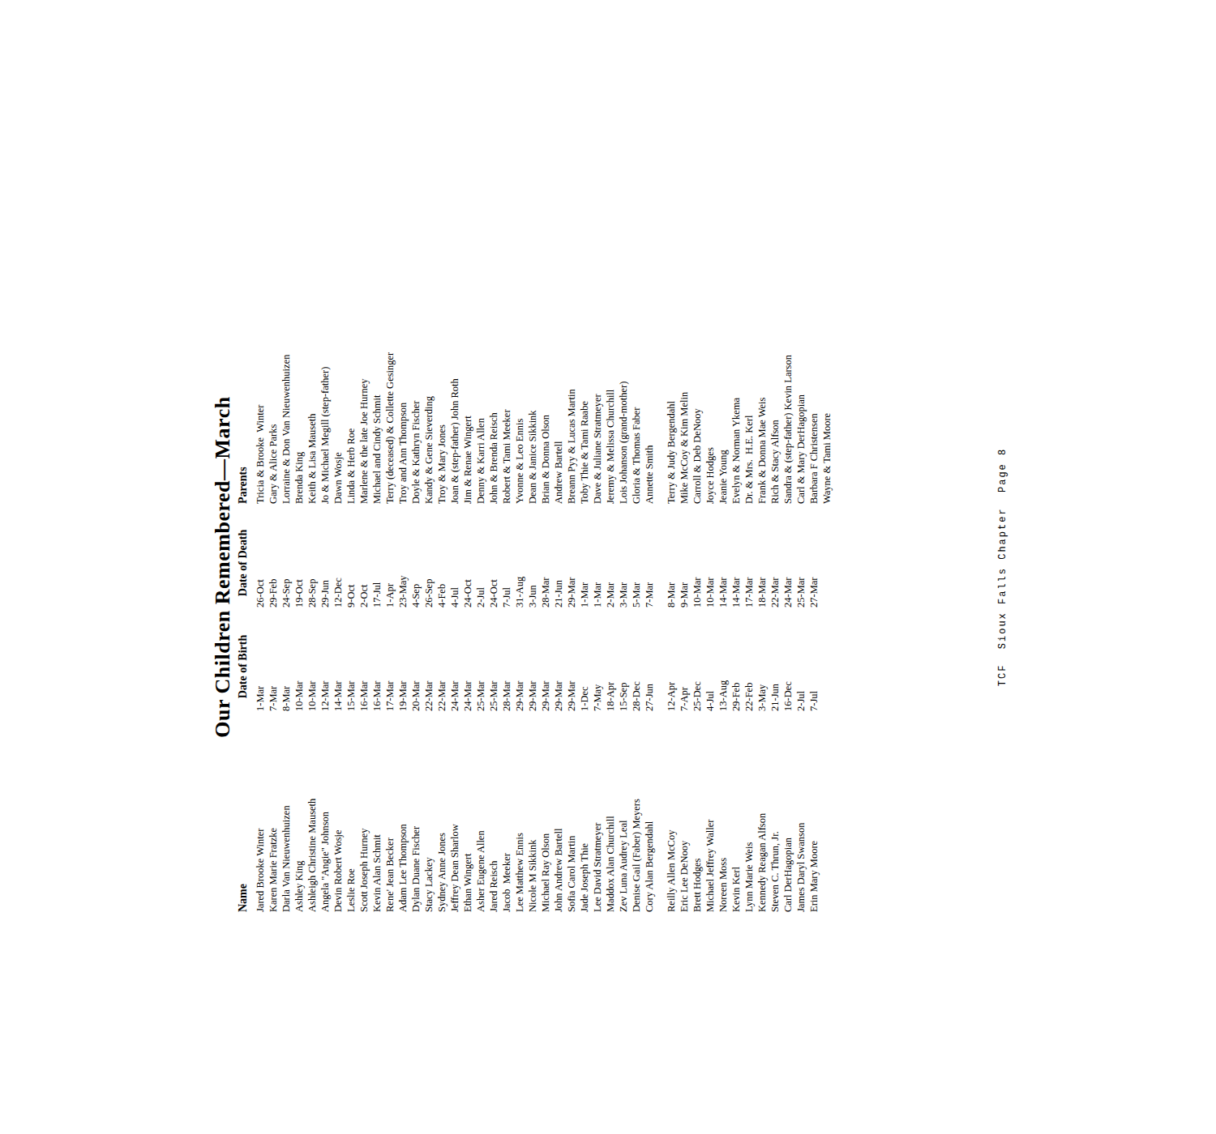Our Children Remembered—March
| Name | Date of Birth | Date of Death | Parents |
| --- | --- | --- | --- |
| Jared Brooke Winter | 1-Mar | 26-Oct | Tricia & Brooke Winter |
| Karen Marie Fratzke | 7-Mar | 29-Feb | Gary & Alice Parks |
| Darla Van Nieuwenhuizen | 8-Mar | 24-Sep | Lorraine & Don Van Nieuwenhuizen |
| Ashley King | 10-Mar | 19-Oct | Brenda King |
| Ashleigh Christine Mauseth | 10-Mar | 28-Sep | Keith & Lisa Mauseth |
| Angela "Angie" Johnson | 12-Mar | 29-Jun | Jo & Michael Megill (step-father) |
| Devin Robert Wosje | 14-Mar | 12-Dec | Dawn Wosje |
| Leslie Roe | 15-Mar | 9-Oct | Linda & Herb Roe |
| Scott Joseph Hurney | 16-Mar | 2-Oct | Marlene & the late Joe Hurney |
| Kevin Alan Schmit | 16-Mar | 17-Jul | Michael and Cindy Schmit |
| Rene' Jean Becker | 17-Mar | 1-Apr | Terry (deceased) & Collette Gesinger |
| Adam Lee Thompson | 19-Mar | 23-May | Troy and Ann Thompson |
| Dylan Duane Fischer | 20-Mar | 4-Sep | Doyle & Kathryn Fischer |
| Stacy Lackey | 22-Mar | 26-Sep | Kandy & Gene Sieverding |
| Sydney Anne Jones | 22-Mar | 4-Feb | Troy & Mary Jones |
| Jeffrey Dean Sharlow | 24-Mar | 4-Jul | Joan & (step-father) John Roth |
| Ethan Wingert | 24-Mar | 24-Oct | Jim & Renae Wingert |
| Asher Eugene Allen | 25-Mar | 2-Jul | Denny & Karri Allen |
| Jared Reisch | 25-Mar | 24-Oct | John & Brenda Reisch |
| Jacob Meeker | 28-Mar | 7-Jul | Robert & Tami Meeker |
| Lee Matthew Ennis | 29-Mar | 31-Aug | Yvonne & Leo Ennis |
| Nicole M Sikkink | 29-Mar | 3-Jun | Dean & Janice Sikkink |
| Michael Ray Olson | 29-Mar | 28-Mar | Brian & Donna Olson |
| John Andrew Bartell | 29-Mar | 21-Jun | Andrew Bartell |
| Sofia Carol Martin | 29-Mar | 29-Mar | Breann Pyy & Lucas Martin |
| Jade Joseph Thie | 1-Dec | 1-Mar | Toby Thie & Tami Raabe |
| Lee David Stratmeyer | 7-May | 1-Mar | Dave & Juliane Stratmeyer |
| Maddox Alan Churchill | 18-Apr | 2-Mar | Jeremy & Melissa Churchill |
| Zev Luna Audrey Leal | 15-Sep | 3-Mar | Lois Johanson (grand-mother) |
| Denise Gail (Faber) Meyers | 28-Dec | 5-Mar | Gloria & Thomas Faber |
| Cory Alan Bergendahl | 27-Jun | 7-Mar | Annette Smith |
| Reilly Allen McCoy | 12-Apr | 8-Mar | Terry & Judy Bergendahl |
| Eric Lee DeNooy | 7-Apr | 9-Mar | Mike McCoy & Kim Melin |
| Brett Hodges | 25-Dec | 10-Mar | Carroll & Deb DeNooy |
| Michael Jeffrey Waller | 4-Jul | 10-Mar | Joyce Hodges |
| Noreen Moss | 13-Aug | 14-Mar | Jeanie Young |
| Kevin Kerl | 29-Feb | 14-Mar | Evelyn & Norman Ykema |
| Lynn Marie Weis | 22-Feb | 17-Mar | Dr. & Mrs. H.E. Kerl |
| Kennedy Reagan Alfson | 3-May | 18-Mar | Frank & Donna Mae Weis |
| Steven C. Thrun, Jr. | 21-Jun | 22-Mar | Rich & Stacy Alfson |
| Carl DerHagopian | 16-Dec | 24-Mar | Sandra & (step-father) Kevin Larson |
| James Daryl Swanson | 2-Jul | 25-Mar | Carl & Mary DerHagopian |
| Erin Mary Moore | 7-Jul | 27-Mar | Barbara F Christensen |
| | | | Wayne & Tami Moore |
TCF Sioux Falls Chapter Page 8